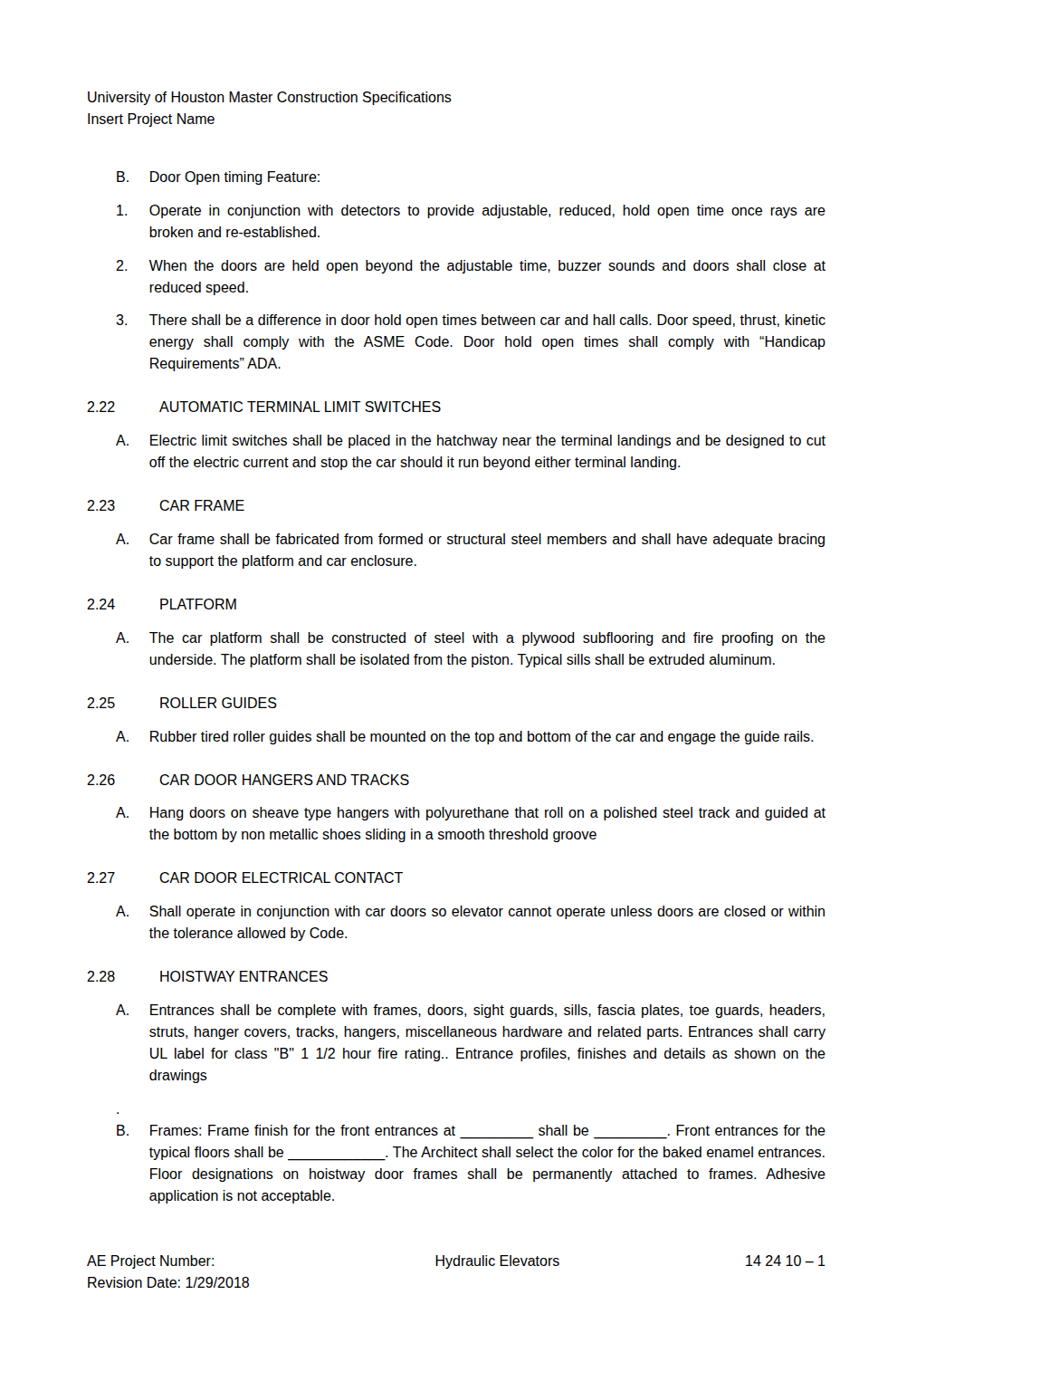University of Houston Master Construction Specifications
Insert Project Name
B.
Door Open timing Feature:
1.
Operate in conjunction with detectors to provide adjustable, reduced, hold open time once rays are broken and re-established.
2.
When the doors are held open beyond the adjustable time, buzzer sounds and doors shall close at reduced speed.
3.
There shall be a difference in door hold open times between car and hall calls. Door speed, thrust, kinetic energy shall comply with the ASME Code. Door hold open times shall comply with “Handicap Requirements” ADA.
2.22
AUTOMATIC TERMINAL LIMIT SWITCHES
A.
Electric limit switches shall be placed in the hatchway near the terminal landings and be designed to cut off the electric current and stop the car should it run beyond either terminal landing.
2.23
CAR FRAME
A.
Car frame shall be fabricated from formed or structural steel members and shall have adequate bracing to support the platform and car enclosure.
2.24
PLATFORM
A.
The car platform shall be constructed of steel with a plywood subflooring and fire proofing on the underside. The platform shall be isolated from the piston. Typical sills shall be extruded aluminum.
2.25
ROLLER GUIDES
A.
Rubber tired roller guides shall be mounted on the top and bottom of the car and engage the guide rails.
2.26
CAR DOOR HANGERS AND TRACKS
A.
Hang doors on sheave type hangers with polyurethane that roll on a polished steel track and guided at the bottom by non metallic shoes sliding in a smooth threshold groove
2.27
CAR DOOR ELECTRICAL CONTACT
A.
Shall operate in conjunction with car doors so elevator cannot operate unless doors are closed or within the tolerance allowed by Code.
2.28
HOISTWAY ENTRANCES
A.
Entrances shall be complete with frames, doors, sight guards, sills, fascia plates, toe guards, headers, struts, hanger covers, tracks, hangers, miscellaneous hardware and related parts. Entrances shall carry UL label for class "B" 1 1/2 hour fire rating.. Entrance profiles, finishes and details as shown on the drawings
.
B.
Frames: Frame finish for the front entrances at _________ shall be _________. Front entrances for the typical floors shall be ____________. The Architect shall select the color for the baked enamel entrances. Floor designations on hoistway door frames shall be permanently attached to frames. Adhesive application is not acceptable.
AE Project Number:
Revision Date: 1/29/2018
Hydraulic Elevators
14 24 10 – 1